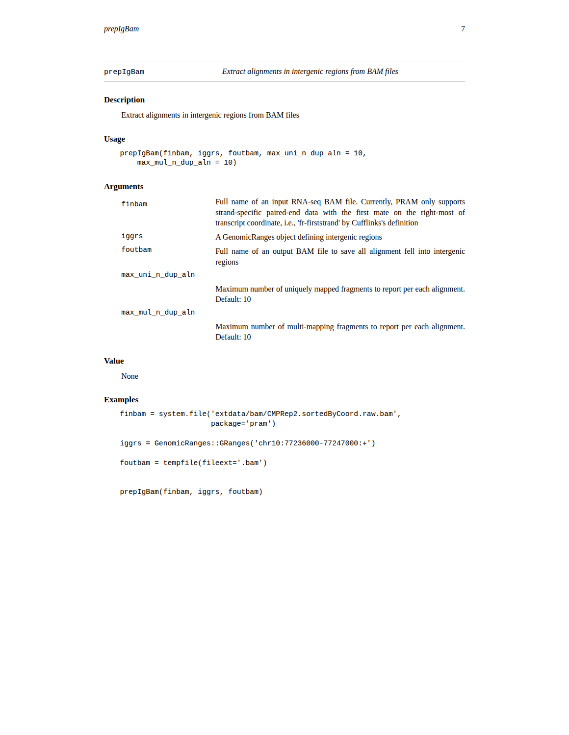prepIgBam 7
prepIgBam Extract alignments in intergenic regions from BAM files
Description
Extract alignments in intergenic regions from BAM files
Usage
prepIgBam(finbam, iggrs, foutbam, max_uni_n_dup_aln = 10,
    max_mul_n_dup_aln = 10)
Arguments
finbam
Full name of an input RNA-seq BAM file. Currently, PRAM only supports strand-specific paired-end data with the first mate on the right-most of transcript coordinate, i.e., 'fr-firststrand' by Cufflinks's definition
iggrs
A GenomicRanges object defining intergenic regions
foutbam
Full name of an output BAM file to save all alignment fell into intergenic regions
max_uni_n_dup_aln
Maximum number of uniquely mapped fragments to report per each alignment. Default: 10
max_mul_n_dup_aln
Maximum number of multi-mapping fragments to report per each alignment. Default: 10
Value
None
Examples
finbam = system.file('extdata/bam/CMPRep2.sortedByCoord.raw.bam',
                     package='pram')

iggrs = GenomicRanges::GRanges('chr10:77236000-77247000:+')

foutbam = tempfile(fileext='.bam')


prepIgBam(finbam, iggrs, foutbam)